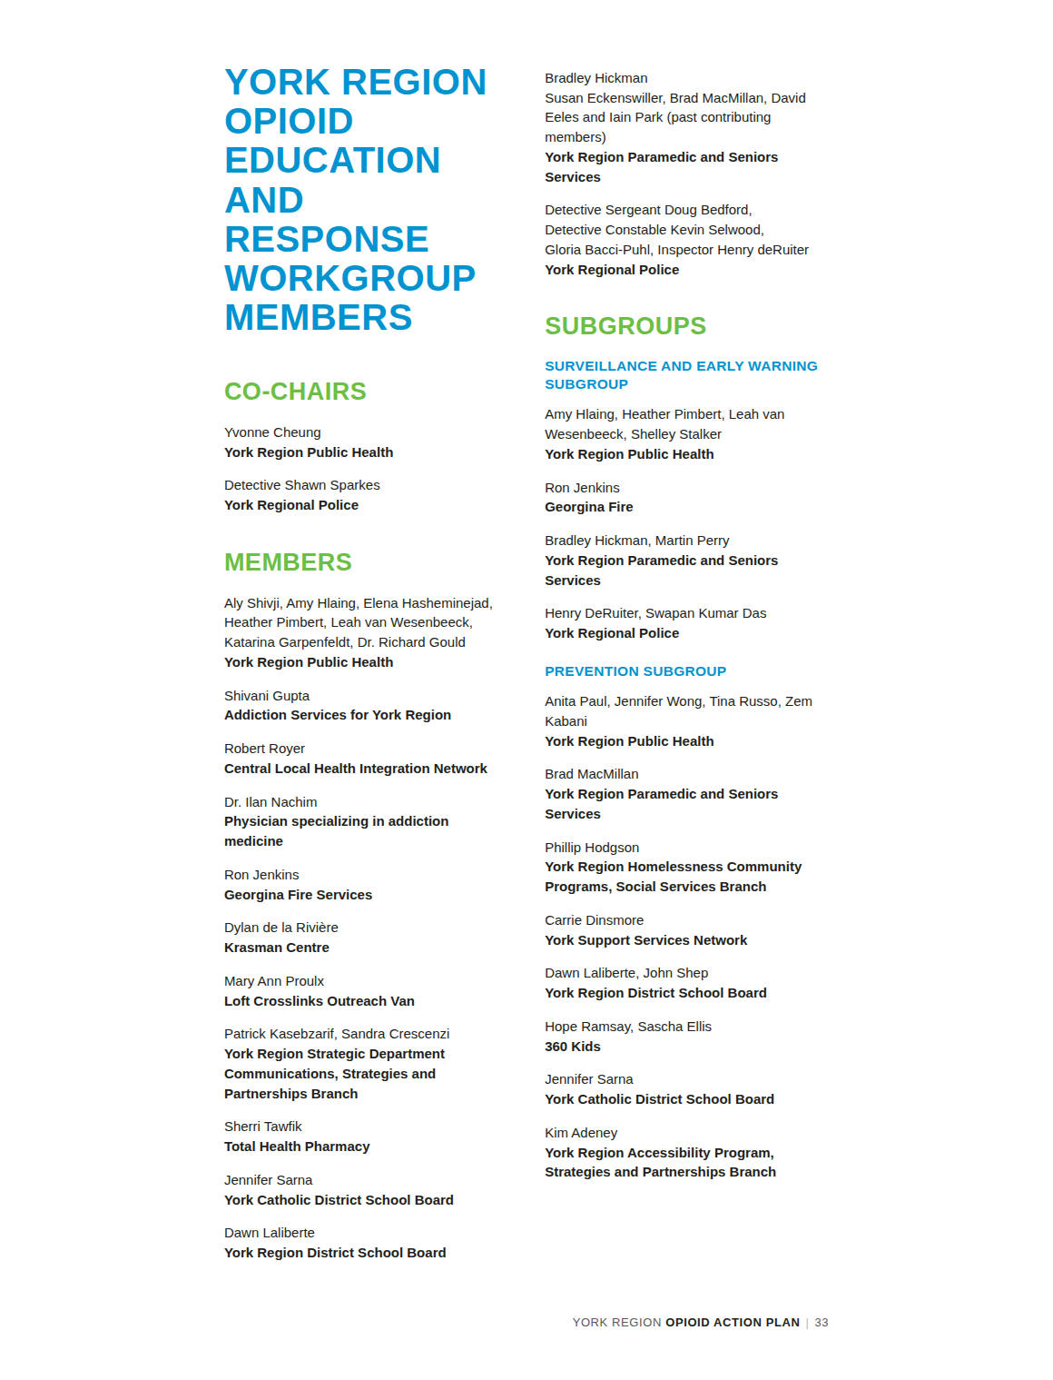York Region
Opioid Education
and Response
Workgroup Members
Co-Chairs
Yvonne Cheung York Region Public Health
Detective Shawn Sparkes York Regional Police
Members
Aly Shivji, Amy Hlaing, Elena Hasheminejad, Heather Pimbert, Leah van Wesenbeeck, Katarina Garpenfeldt, Dr. Richard Gould York Region Public Health
Shivani Gupta Addiction Services for York Region
Robert Royer Central Local Health Integration Network
Dr. Ilan Nachim Physician specializing in addiction medicine
Ron Jenkins Georgina Fire Services
Dylan de la Rivière Krasman Centre
Mary Ann Proulx Loft Crosslinks Outreach Van
Patrick Kasebzarif, Sandra Crescenzi York Region Strategic Department Communications, Strategies and Partnerships Branch
Sherri Tawfik Total Health Pharmacy
Jennifer Sarna York Catholic District School Board
Dawn Laliberte York Region District School Board
Bradley Hickman
Susan Eckenswiller, Brad MacMillan, David Eeles and Iain Park (past contributing members) York Region Paramedic and Seniors Services
Detective Sergeant Doug Bedford,
Detective Constable Kevin Selwood,
Gloria Bacci-Puhl, Inspector Henry deRuiter York Regional Police
Subgroups
Surveillance and Early Warning Subgroup
Amy Hlaing, Heather Pimbert, Leah van Wesenbeeck, Shelley Stalker York Region Public Health
Ron Jenkins Georgina Fire
Bradley Hickman, Martin Perry York Region Paramedic and Seniors Services
Henry DeRuiter, Swapan Kumar Das York Regional Police
Prevention Subgroup
Anita Paul, Jennifer Wong, Tina Russo, Zem Kabani York Region Public Health
Brad MacMillan York Region Paramedic and Seniors Services
Phillip Hodgson York Region Homelessness Community Programs, Social Services Branch
Carrie Dinsmore York Support Services Network
Dawn Laliberte, John Shep York Region District School Board
Hope Ramsay, Sascha Ellis 360 Kids
Jennifer Sarna York Catholic District School Board
Kim Adeney York Region Accessibility Program, Strategies and Partnerships Branch
York Region Opioid Action Plan|33